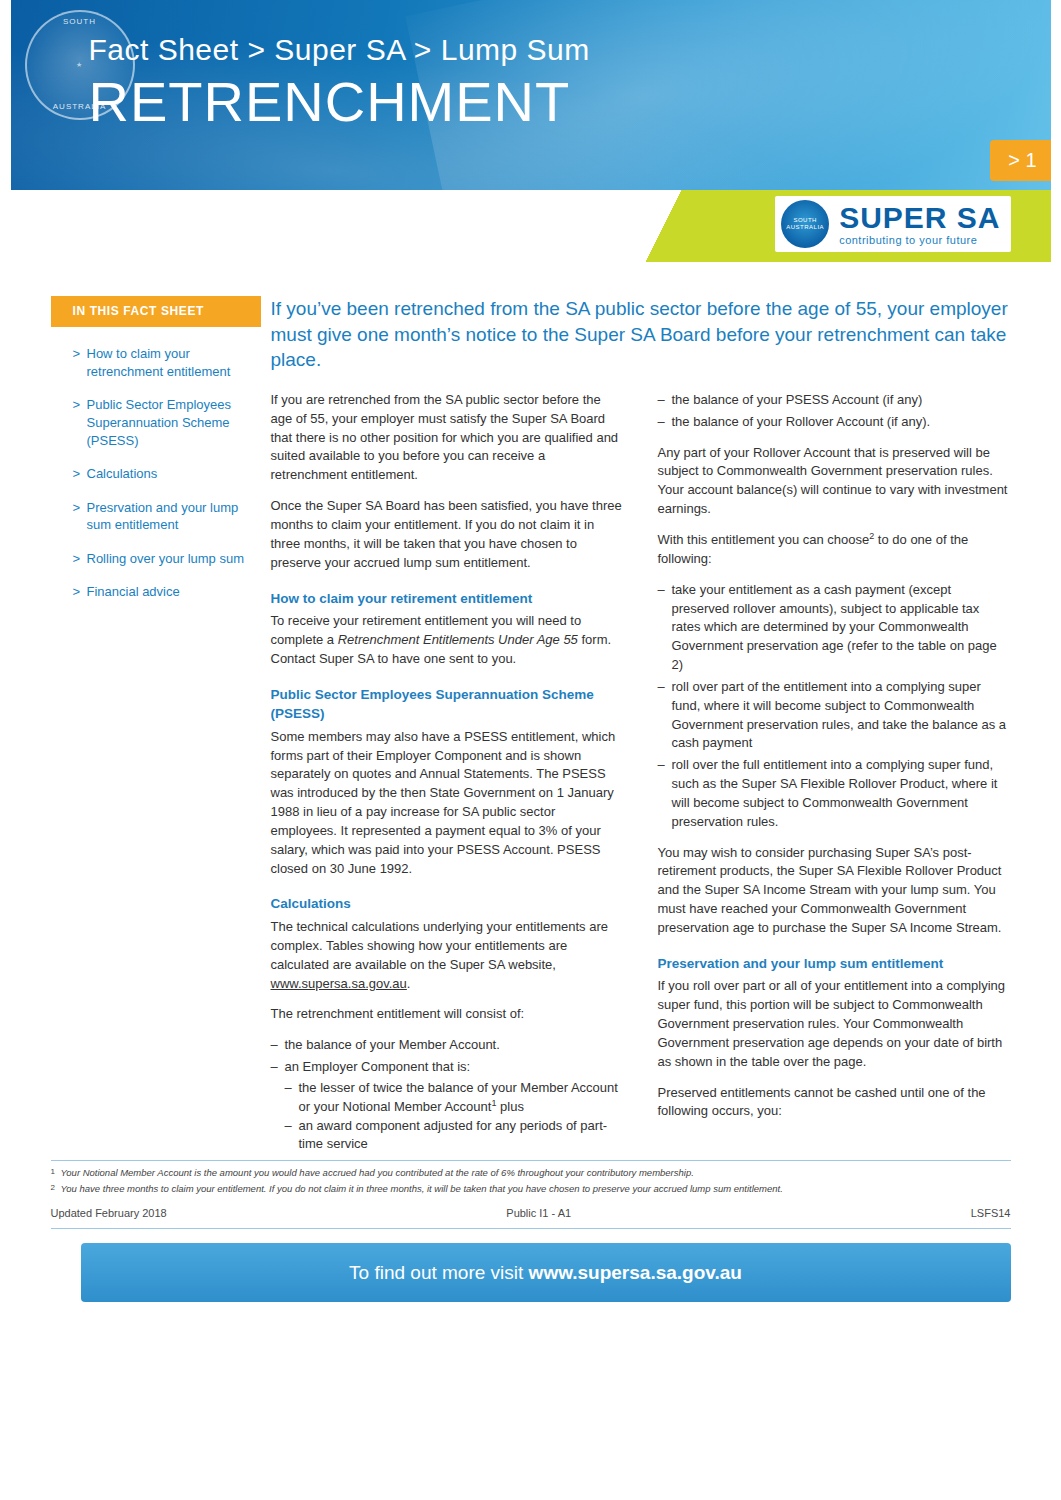SOUTH ★ AUSTRALIA
Fact Sheet > Super SA > Lump Sum
RETRENCHMENT
> 1
SOUTH
AUSTRALIA
SUPER SA
contributing to your future
IN THIS FACT SHEET
How to claim your retrenchment entitlement
Public Sector Employees Superannuation Scheme (PSESS)
Calculations
Presrvation and your lump sum entitlement
Rolling over your lump sum
Financial advice
If you’ve been retrenched from the SA public sector before the age of 55, your employer must give one month’s notice to the Super SA Board before your retrenchment can take place.
If you are retrenched from the SA public sector before the age of 55, your employer must satisfy the Super SA Board that there is no other position for which you are qualified and suited available to you before you can receive a retrenchment entitlement.
Once the Super SA Board has been satisfied, you have three months to claim your entitlement. If you do not claim it in three months, it will be taken that you have chosen to preserve your accrued lump sum entitlement.
How to claim your retirement entitlement
To receive your retirement entitlement you will need to complete a Retrenchment Entitlements Under Age 55 form. Contact Super SA to have one sent to you.
Public Sector Employees Superannuation Scheme (PSESS)
Some members may also have a PSESS entitlement, which forms part of their Employer Component and is shown separately on quotes and Annual Statements. The PSESS was introduced by the then State Government on 1 January 1988 in lieu of a pay increase for SA public sector employees. It represented a payment equal to 3% of your salary, which was paid into your PSESS Account. PSESS closed on 30 June 1992.
Calculations
The technical calculations underlying your entitlements are complex. Tables showing how your entitlements are calculated are available on the Super SA website, www.supersa.sa.gov.au.
The retrenchment entitlement will consist of:
the balance of your Member Account.
an Employer Component that is:
the lesser of twice the balance of your Member Account or your Notional Member Account1 plus
an award component adjusted for any periods of part-time service
the balance of your PSESS Account (if any)
the balance of your Rollover Account (if any).
Any part of your Rollover Account that is preserved will be subject to Commonwealth Government preservation rules. Your account balance(s) will continue to vary with investment earnings.
With this entitlement you can choose2 to do one of the following:
take your entitlement as a cash payment (except preserved rollover amounts), subject to applicable tax rates which are determined by your Commonwealth Government preservation age (refer to the table on page 2)
roll over part of the entitlement into a complying super fund, where it will become subject to Commonwealth Government preservation rules, and take the balance as a cash payment
roll over the full entitlement into a complying super fund, such as the Super SA Flexible Rollover Product, where it will become subject to Commonwealth Government preservation rules.
You may wish to consider purchasing Super SA’s post-retirement products, the Super SA Flexible Rollover Product and the Super SA Income Stream with your lump sum. You must have reached your Commonwealth Government preservation age to purchase the Super SA Income Stream.
Preservation and your lump sum entitlement
If you roll over part or all of your entitlement into a complying super fund, this portion will be subject to Commonwealth Government preservation rules. Your Commonwealth Government preservation age depends on your date of birth as shown in the table over the page.
Preserved entitlements cannot be cashed until one of the following occurs, you:
1 Your Notional Member Account is the amount you would have accrued had you contributed at the rate of 6% throughout your contributory membership.
2 You have three months to claim your entitlement. If you do not claim it in three months, it will be taken that you have chosen to preserve your accrued lump sum entitlement.
Updated February 2018
Public I1 - A1
LSFS14
To find out more visit www.supersa.sa.gov.au